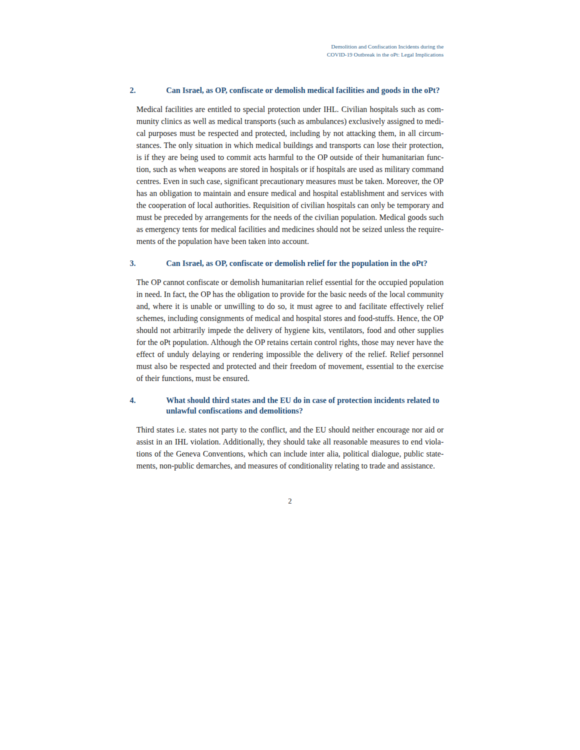Demolition and Confiscation Incidents during the COVID-19 Outbreak in the oPt: Legal Implications
Can Israel, as OP, confiscate or demolish medical facilities and goods in the oPt?
Medical facilities are entitled to special protection under IHL. Civilian hospitals such as community clinics as well as medical transports (such as ambulances) exclusively assigned to medical purposes must be respected and protected, including by not attacking them, in all circumstances. The only situation in which medical buildings and transports can lose their protection, is if they are being used to commit acts harmful to the OP outside of their humanitarian function, such as when weapons are stored in hospitals or if hospitals are used as military command centres. Even in such case, significant precautionary measures must be taken. Moreover, the OP has an obligation to maintain and ensure medical and hospital establishment and services with the cooperation of local authorities. Requisition of civilian hospitals can only be temporary and must be preceded by arrangements for the needs of the civilian population. Medical goods such as emergency tents for medical facilities and medicines should not be seized unless the requirements of the population have been taken into account.
Can Israel, as OP, confiscate or demolish relief for the population in the oPt?
The OP cannot confiscate or demolish humanitarian relief essential for the occupied population in need. In fact, the OP has the obligation to provide for the basic needs of the local community and, where it is unable or unwilling to do so, it must agree to and facilitate effectively relief schemes, including consignments of medical and hospital stores and food-stuffs. Hence, the OP should not arbitrarily impede the delivery of hygiene kits, ventilators, food and other supplies for the oPt population. Although the OP retains certain control rights, those may never have the effect of unduly delaying or rendering impossible the delivery of the relief. Relief personnel must also be respected and protected and their freedom of movement, essential to the exercise of their functions, must be ensured.
What should third states and the EU do in case of protection incidents related to unlawful confiscations and demolitions?
Third states i.e. states not party to the conflict, and the EU should neither encourage nor aid or assist in an IHL violation. Additionally, they should take all reasonable measures to end violations of the Geneva Conventions, which can include inter alia, political dialogue, public statements, non-public demarches, and measures of conditionality relating to trade and assistance.
2